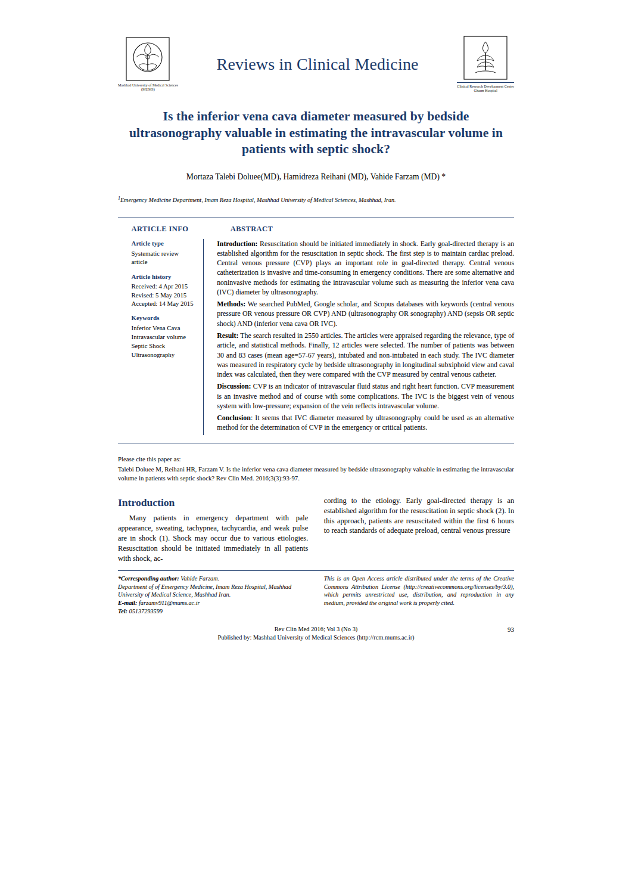Mashhad University of Medical Sciences
(MUMS)
Reviews in Clinical Medicine
Clinical Research Development Center
Gharm Hospital
Is the inferior vena cava diameter measured by bedside ultrasonography valuable in estimating the intravascular volume in patients with septic shock?
Mortaza Talebi Doluee(MD), Hamidreza Reihani (MD), Vahide Farzam (MD) *
1Emergency Medicine Department, Imam Reza Hospital, Mashhad University of Medical Sciences, Mashhad, Iran.
ARTICLE INFO
ABSTRACT
Article type
Systematic review article
Article history
Received: 4 Apr 2015
Revised: 5 May 2015
Accepted: 14 May 2015
Keywords
Inferior Vena Cava
Intravascular volume
Septic Shock
Ultrasonography
Introduction: Resuscitation should be initiated immediately in shock. Early goal-directed therapy is an established algorithm for the resuscitation in septic shock. The first step is to maintain cardiac preload. Central venous pressure (CVP) plays an important role in goal-directed therapy. Central venous catheterization is invasive and time-consuming in emergency conditions. There are some alternative and noninvasive methods for estimating the intravascular volume such as measuring the inferior vena cava (IVC) diameter by ultrasonography.
Methods: We searched PubMed, Google scholar, and Scopus databases with keywords (central venous pressure OR venous pressure OR CVP) AND (ultrasonography OR sonography) AND (sepsis OR septic shock) AND (inferior vena cava OR IVC).
Result: The search resulted in 2550 articles. The articles were appraised regarding the relevance, type of article, and statistical methods. Finally, 12 articles were selected. The number of patients was between 30 and 83 cases (mean age=57-67 years), intubated and non-intubated in each study. The IVC diameter was measured in respiratory cycle by bedside ultrasonography in longitudinal subxiphoid view and caval index was calculated, then they were compared with the CVP measured by central venous catheter.
Discussion: CVP is an indicator of intravascular fluid status and right heart function. CVP measurement is an invasive method and of course with some complications. The IVC is the biggest vein of venous system with low-pressure; expansion of the vein reflects intravascular volume.
Conclusion: It seems that IVC diameter measured by ultrasonography could be used as an alternative method for the determination of CVP in the emergency or critical patients.
Please cite this paper as: Talebi Doluee M, Reihani HR, Farzam V. Is the inferior vena cava diameter measured by bedside ultrasonography valuable in estimating the intravascular volume in patients with septic shock? Rev Clin Med. 2016;3(3):93-97.
Introduction
Many patients in emergency department with pale appearance, sweating, tachypnea, tachycardia, and weak pulse are in shock (1). Shock may occur due to various etiologies. Resuscitation should be initiated immediately in all patients with shock, ac-
cording to the etiology. Early goal-directed therapy is an established algorithm for the resuscitation in septic shock (2). In this approach, patients are resuscitated within the first 6 hours to reach standards of adequate preload, central venous pressure
*Corresponding author: Vahide Farzam.
Department of of Emergency Medicine, Imam Reza Hospital, Mashhad University of Medical Science, Mashhad Iran.
E-mail: farzamv911@mums.ac.ir
Tel: 05137293599
This is an Open Access article distributed under the terms of the Creative Commons Attribution License (http://creativecommons.org/licenses/by/3.0), which permits unrestricted use, distribution, and reproduction in any medium, provided the original work is properly cited.
93 Rev Clin Med 2016; Vol 3 (No 3)
Published by: Mashhad University of Medical Sciences (http://rcm.mums.ac.ir)